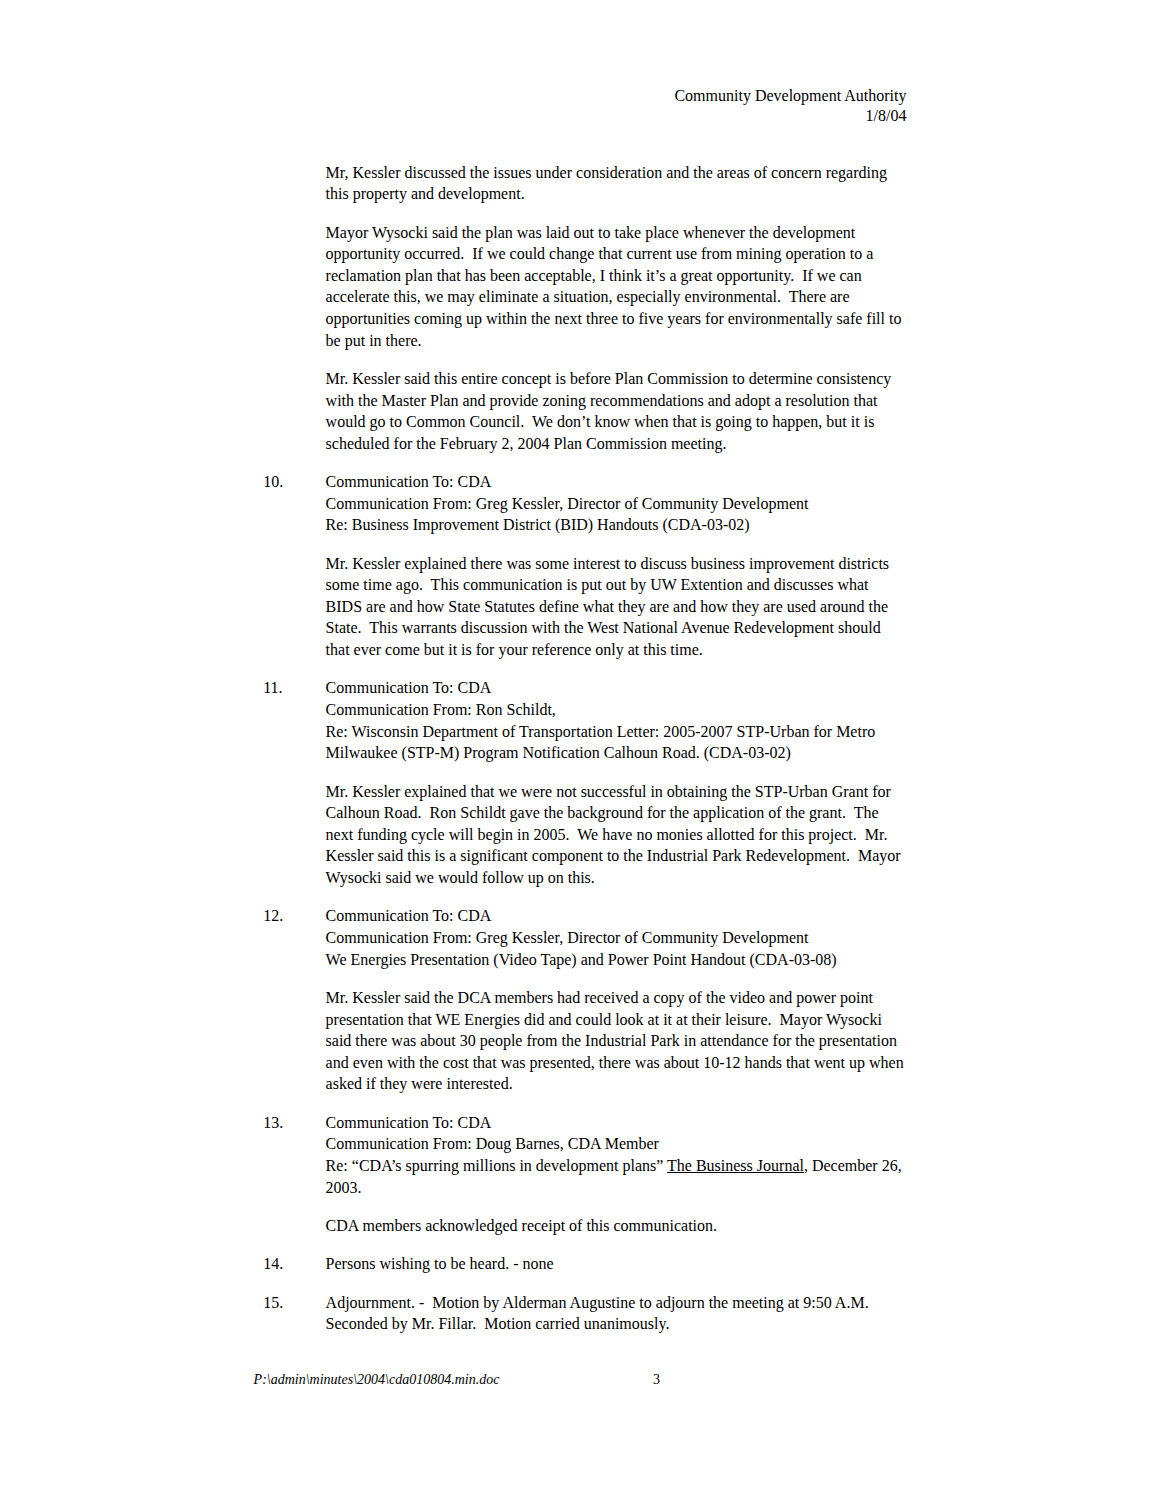Community Development Authority
1/8/04
Mr, Kessler discussed the issues under consideration and the areas of concern regarding this property and development.
Mayor Wysocki said the plan was laid out to take place whenever the development opportunity occurred. If we could change that current use from mining operation to a reclamation plan that has been acceptable, I think it’s a great opportunity. If we can accelerate this, we may eliminate a situation, especially environmental. There are opportunities coming up within the next three to five years for environmentally safe fill to be put in there.
Mr. Kessler said this entire concept is before Plan Commission to determine consistency with the Master Plan and provide zoning recommendations and adopt a resolution that would go to Common Council. We don’t know when that is going to happen, but it is scheduled for the February 2, 2004 Plan Commission meeting.
10.
Communication To: CDA
Communication From: Greg Kessler, Director of Community Development
Re: Business Improvement District (BID) Handouts (CDA-03-02)
Mr. Kessler explained there was some interest to discuss business improvement districts some time ago. This communication is put out by UW Extention and discusses what BIDS are and how State Statutes define what they are and how they are used around the State. This warrants discussion with the West National Avenue Redevelopment should that ever come but it is for your reference only at this time.
11.
Communication To: CDA
Communication From: Ron Schildt,
Re: Wisconsin Department of Transportation Letter: 2005-2007 STP-Urban for Metro Milwaukee (STP-M) Program Notification Calhoun Road. (CDA-03-02)
Mr. Kessler explained that we were not successful in obtaining the STP-Urban Grant for Calhoun Road. Ron Schildt gave the background for the application of the grant. The next funding cycle will begin in 2005. We have no monies allotted for this project. Mr. Kessler said this is a significant component to the Industrial Park Redevelopment. Mayor Wysocki said we would follow up on this.
12.
Communication To: CDA
Communication From: Greg Kessler, Director of Community Development
We Energies Presentation (Video Tape) and Power Point Handout (CDA-03-08)
Mr. Kessler said the DCA members had received a copy of the video and power point presentation that WE Energies did and could look at it at their leisure. Mayor Wysocki said there was about 30 people from the Industrial Park in attendance for the presentation and even with the cost that was presented, there was about 10-12 hands that went up when asked if they were interested.
13.
Communication To: CDA
Communication From: Doug Barnes, CDA Member
Re: “CDA’s spurring millions in development plans” The Business Journal, December 26, 2003.
CDA members acknowledged receipt of this communication.
14.
Persons wishing to be heard. - none
15.
Adjournment. - Motion by Alderman Augustine to adjourn the meeting at 9:50 A.M. Seconded by Mr. Fillar. Motion carried unanimously.
P:\admin\minutes\2004\cda010804.min.doc 3